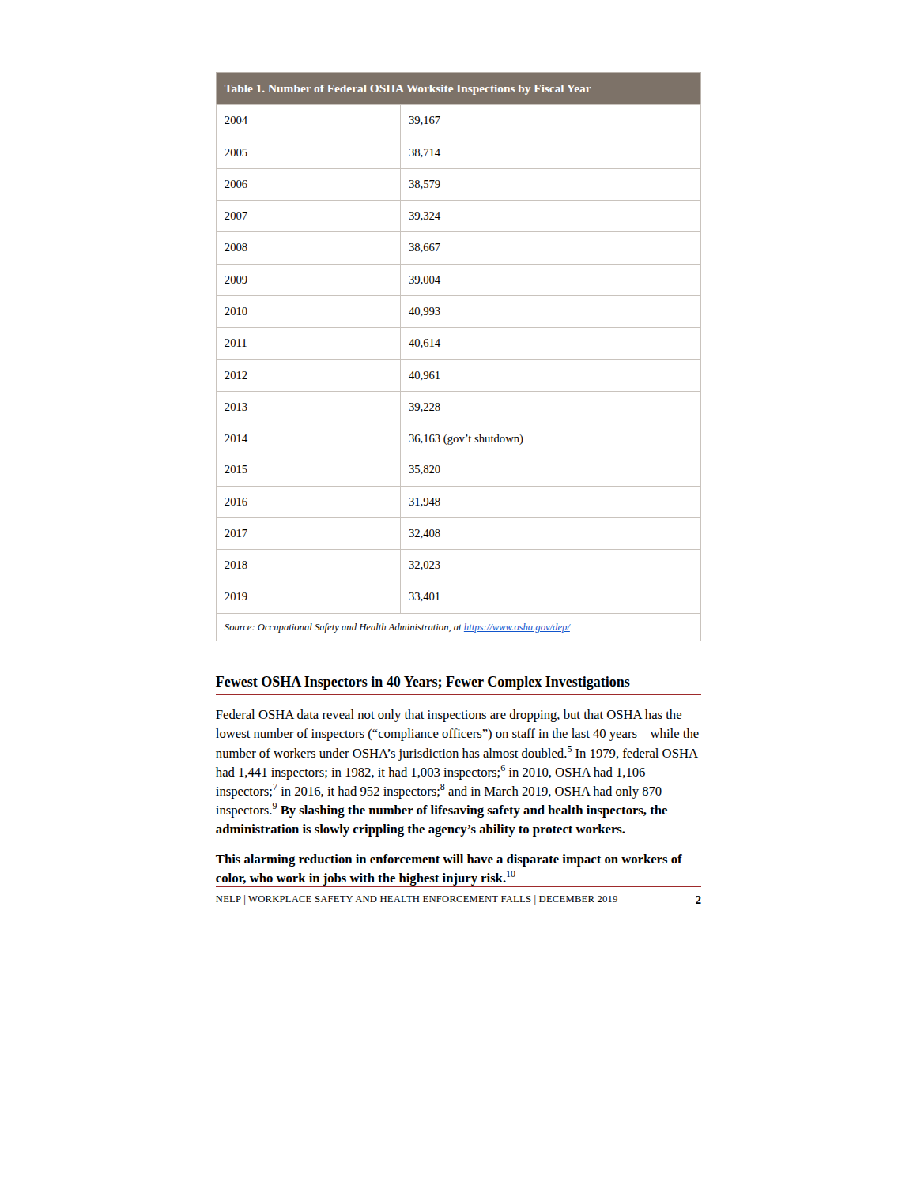Table 1. Number of Federal OSHA Worksite Inspections by Fiscal Year
| 2004 | 39,167 |
| 2005 | 38,714 |
| 2006 | 38,579 |
| 2007 | 39,324 |
| 2008 | 38,667 |
| 2009 | 39,004 |
| 2010 | 40,993 |
| 2011 | 40,614 |
| 2012 | 40,961 |
| 2013 | 39,228 |
| 2014 | 36,163 (gov’t shutdown) |
| 2015 | 35,820 |
| 2016 | 31,948 |
| 2017 | 32,408 |
| 2018 | 32,023 |
| 2019 | 33,401 |
| Source: Occupational Safety and Health Administration, at https://www.osha.gov/dep/ |
Fewest OSHA Inspectors in 40 Years; Fewer Complex Investigations
Federal OSHA data reveal not only that inspections are dropping, but that OSHA has the lowest number of inspectors (“compliance officers”) on staff in the last 40 years—while the number of workers under OSHA’s jurisdiction has almost doubled.5 In 1979, federal OSHA had 1,441 inspectors; in 1982, it had 1,003 inspectors;6 in 2010, OSHA had 1,106 inspectors;7 in 2016, it had 952 inspectors;8 and in March 2019, OSHA had only 870 inspectors.9 By slashing the number of lifesaving safety and health inspectors, the administration is slowly crippling the agency’s ability to protect workers.
This alarming reduction in enforcement will have a disparate impact on workers of color, who work in jobs with the highest injury risk.10
NELP | WORKPLACE SAFETY AND HEALTH ENFORCEMENT FALLS | DECEMBER 2019 2